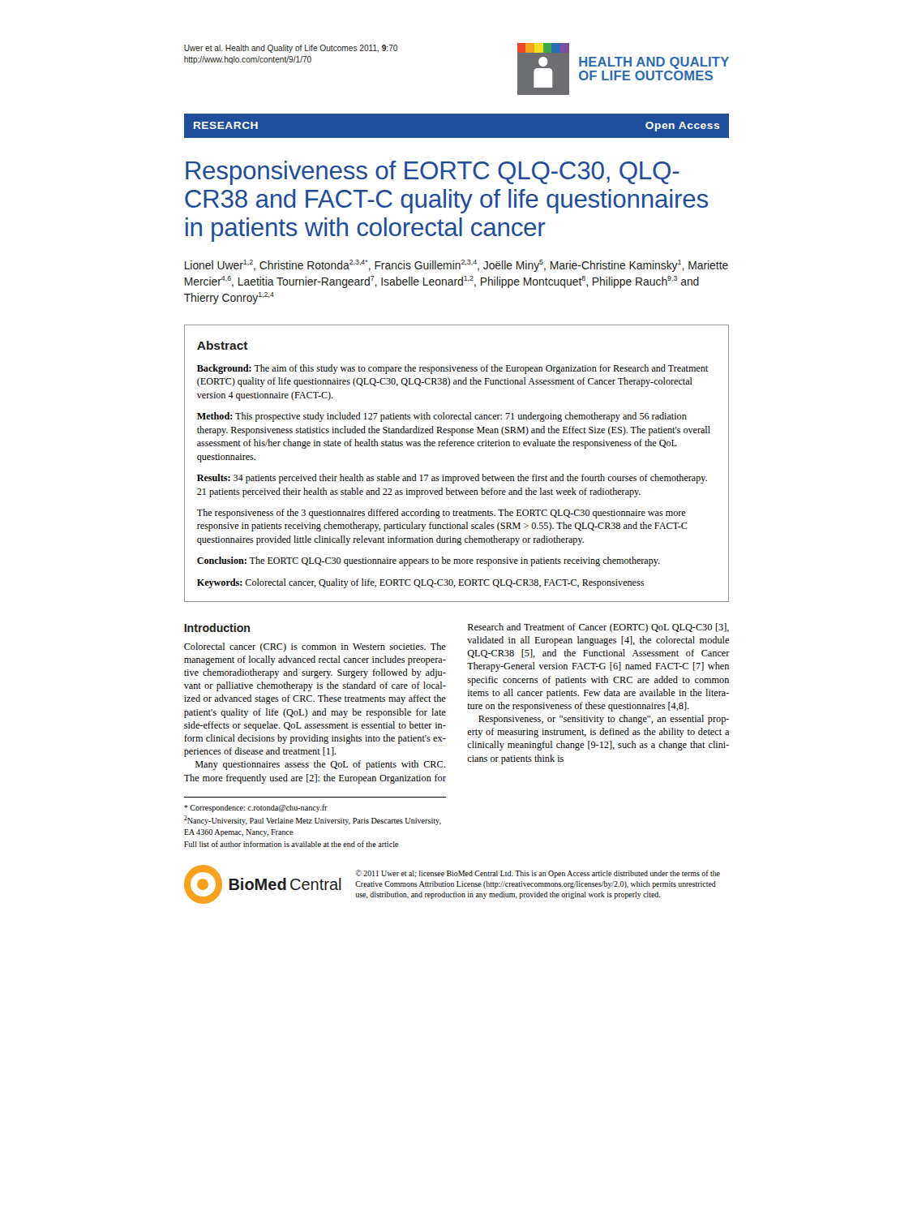Uwer et al. Health and Quality of Life Outcomes 2011, 9:70
http://www.hqlo.com/content/9/1/70
HEALTH AND QUALITY
OF LIFE OUTCOMES
RESEARCH
Open Access
Responsiveness of EORTC QLQ-C30, QLQ-CR38 and FACT-C quality of life questionnaires in patients with colorectal cancer
Lionel Uwer1,2, Christine Rotonda2,3,4*, Francis Guillemin2,3,4, Joëlle Miny5, Marie-Christine Kaminsky1, Mariette Mercier4,6, Laetitia Tournier-Rangeard7, Isabelle Leonard1,2, Philippe Montcuquet8, Philippe Rauch9,3 and Thierry Conroy1,2,4
Abstract
Background: The aim of this study was to compare the responsiveness of the European Organization for Research and Treatment (EORTC) quality of life questionnaires (QLQ-C30, QLQ-CR38) and the Functional Assessment of Cancer Therapy-colorectal version 4 questionnaire (FACT-C).
Method: This prospective study included 127 patients with colorectal cancer: 71 undergoing chemotherapy and 56 radiation therapy. Responsiveness statistics included the Standardized Response Mean (SRM) and the Effect Size (ES). The patient's overall assessment of his/her change in state of health status was the reference criterion to evaluate the responsiveness of the QoL questionnaires.
Results: 34 patients perceived their health as stable and 17 as improved between the first and the fourth courses of chemotherapy. 21 patients perceived their health as stable and 22 as improved between before and the last week of radiotherapy.
The responsiveness of the 3 questionnaires differed according to treatments. The EORTC QLQ-C30 questionnaire was more responsive in patients receiving chemotherapy, particulary functional scales (SRM > 0.55). The QLQ-CR38 and the FACT-C questionnaires provided little clinically relevant information during chemotherapy or radiotherapy.
Conclusion: The EORTC QLQ-C30 questionnaire appears to be more responsive in patients receiving chemotherapy.
Keywords: Colorectal cancer, Quality of life, EORTC QLQ-C30, EORTC QLQ-CR38, FACT-C, Responsiveness
Introduction
Colorectal cancer (CRC) is common in Western societies. The management of locally advanced rectal cancer includes preoperative chemoradiotherapy and surgery. Surgery followed by adjuvant or palliative chemotherapy is the standard of care of localized or advanced stages of CRC. These treatments may affect the patient's quality of life (QoL) and may be responsible for late side-effects or sequelae. QoL assessment is essential to better inform clinical decisions by providing insights into the patient's experiences of disease and treatment [1].
Many questionnaires assess the QoL of patients with CRC. The more frequently used are [2]: the European Organization for Research and Treatment of Cancer (EORTC) QoL QLQ-C30 [3], validated in all European languages [4], the colorectal module QLQ-CR38 [5], and the Functional Assessment of Cancer Therapy-General version FACT-G [6] named FACT-C [7] when specific concerns of patients with CRC are added to common items to all cancer patients. Few data are available in the literature on the responsiveness of these questionnaires [4,8].
Responsiveness, or "sensitivity to change", an essential property of measuring instrument, is defined as the ability to detect a clinically meaningful change [9-12], such as a change that clinicians or patients think is
* Correspondence: c.rotonda@chu-nancy.fr
2Nancy-University, Paul Verlaine Metz University, Paris Descartes University, EA 4360 Apemac, Nancy, France
Full list of author information is available at the end of the article
BioMed Central
© 2011 Uwer et al; licensee BioMed Central Ltd. This is an Open Access article distributed under the terms of the Creative Commons Attribution License (http://creativecommons.org/licenses/by/2.0), which permits unrestricted use, distribution, and reproduction in any medium, provided the original work is properly cited.